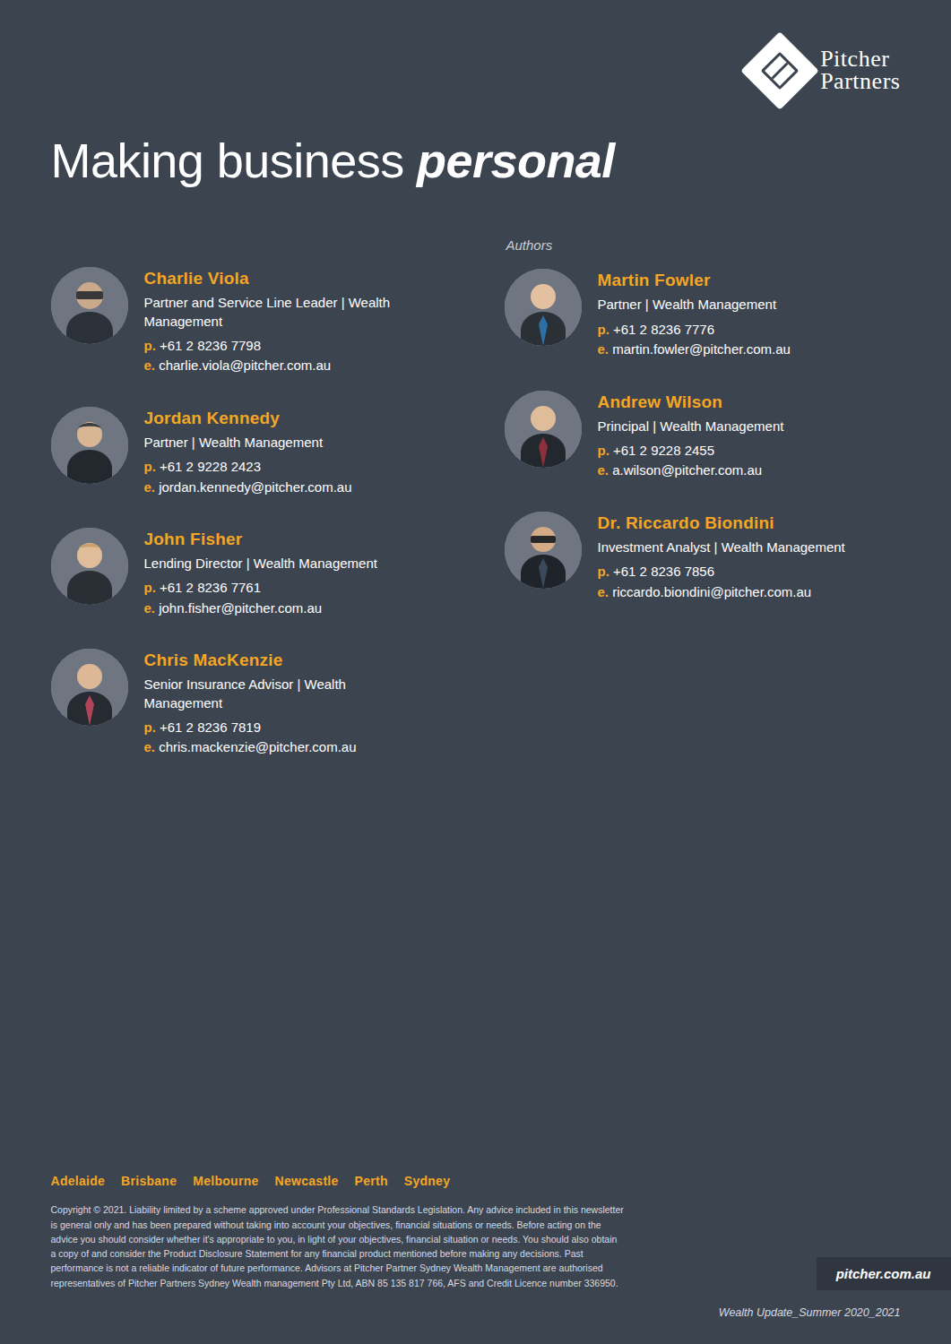Pitcher Partners
Making business personal
Charlie Viola
Partner and Service Line Leader | Wealth Management
p. +61 2 8236 7798
e. charlie.viola@pitcher.com.au
Jordan Kennedy
Partner | Wealth Management
p. +61 2 9228 2423
e. jordan.kennedy@pitcher.com.au
John Fisher
Lending Director | Wealth Management
p. +61 2 8236 7761
e. john.fisher@pitcher.com.au
Chris MacKenzie
Senior Insurance Advisor | Wealth Management
p. +61 2 8236 7819
e. chris.mackenzie@pitcher.com.au
Authors
Martin Fowler
Partner | Wealth Management
p. +61 2 8236 7776
e. martin.fowler@pitcher.com.au
Andrew Wilson
Principal | Wealth Management
p. +61 2 9228 2455
e. a.wilson@pitcher.com.au
Dr. Riccardo Biondini
Investment Analyst | Wealth Management
p. +61 2 8236 7856
e. riccardo.biondini@pitcher.com.au
Adelaide Brisbane Melbourne Newcastle Perth Sydney
Copyright © 2021. Liability limited by a scheme approved under Professional Standards Legislation. Any advice included in this newsletter is general only and has been prepared without taking into account your objectives, financial situations or needs. Before acting on the advice you should consider whether it's appropriate to you, in light of your objectives, financial situation or needs. You should also obtain a copy of and consider the Product Disclosure Statement for any financial product mentioned before making any decisions. Past performance is not a reliable indicator of future performance. Advisors at Pitcher Partner Sydney Wealth Management are authorised representatives of Pitcher Partners Sydney Wealth management Pty Ltd, ABN 85 135 817 766, AFS and Credit Licence number 336950.
pitcher.com.au
Wealth Update_Summer 2020_2021